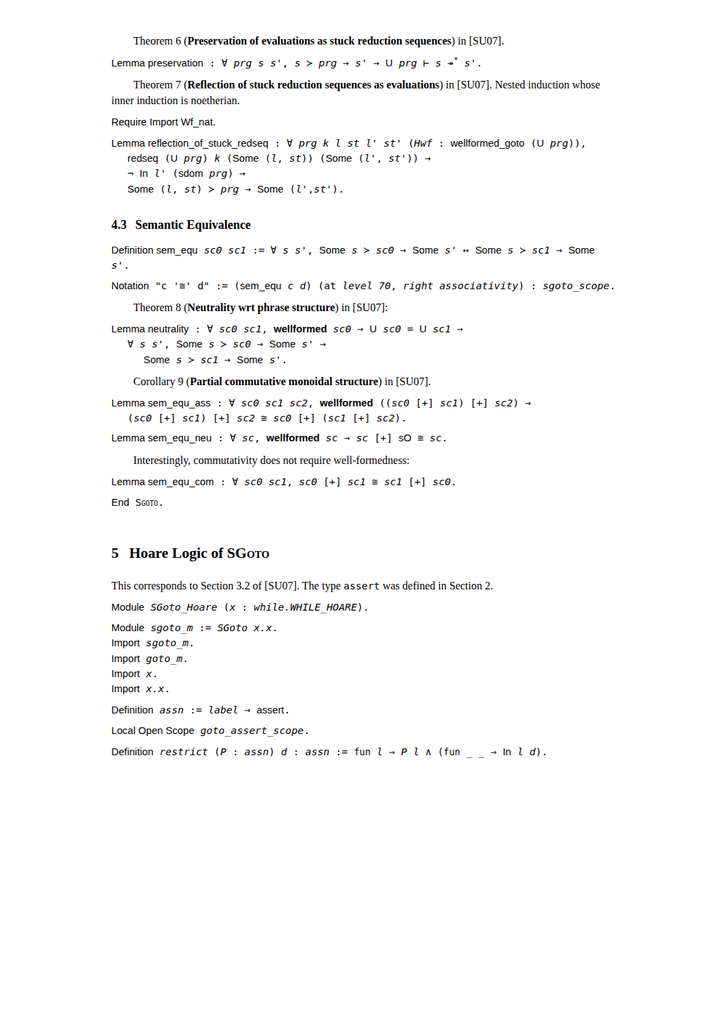Theorem 6 (Preservation of evaluations as stuck reduction sequences) in [SU07].
Lemma preservation : ∀ prg s s', s ≻ prg → s' → U prg ⊢ s ↠* s'.
Theorem 7 (Reflection of stuck reduction sequences as evaluations) in [SU07]. Nested induction whose inner induction is noetherian.
Require Import Wf_nat.
Lemma reflection_of_stuck_redseq : ∀ prg k l st l' st' (Hwf : wellformed_goto (U prg)),
redseq (U prg) k (Some (l, st)) (Some (l', st')) →
¬ In l' (sdom prg) →
Some (l, st) ≻ prg → Some (l',st').
4.3 Semantic Equivalence
Definition sem_equ sc0 sc1 := ∀ s s', Some s ≻ sc0 → Some s' ↔ Some s ≻ sc1 → Some s'.
Notation "c '≅' d" := (sem_equ c d) (at level 70, right associativity) : sgoto_scope.
Theorem 8 (Neutrality wrt phrase structure) in [SU07]:
Lemma neutrality : ∀ sc0 sc1, wellformed sc0 → U sc0 = U sc1 →
∀ s s', Some s ≻ sc0 → Some s' →
Some s ≻ sc1 → Some s'.
Corollary 9 (Partial commutative monoidal structure) in [SU07].
Lemma sem_equ_ass : ∀ sc0 sc1 sc2, wellformed ((sc0 [+] sc1) [+] sc2) →
(sc0 [+] sc1) [+] sc2 ≅ sc0 [+] (sc1 [+] sc2).
Lemma sem_equ_neu : ∀ sc, wellformed sc → sc [+] sO ≅ sc.
Interestingly, commutativity does not require well-formedness:
Lemma sem_equ_com : ∀ sc0 sc1, sc0 [+] sc1 ≅ sc1 [+] sc0.
End Sgoto.
5 Hoare Logic of SGoto
This corresponds to Section 3.2 of [SU07]. The type assert was defined in Section 2.
Module SGoto_Hoare (x : while.WHILE_HOARE).
Module sgoto_m := SGoto x.x.
Import sgoto_m.
Import goto_m.
Import x.
Import x.x.
Definition assn := label → assert.
Local Open Scope goto_assert_scope.
Definition restrict (P : assn) d : assn := fun l ⇒ P l ∧ (fun _ _ ⇒ In l d).